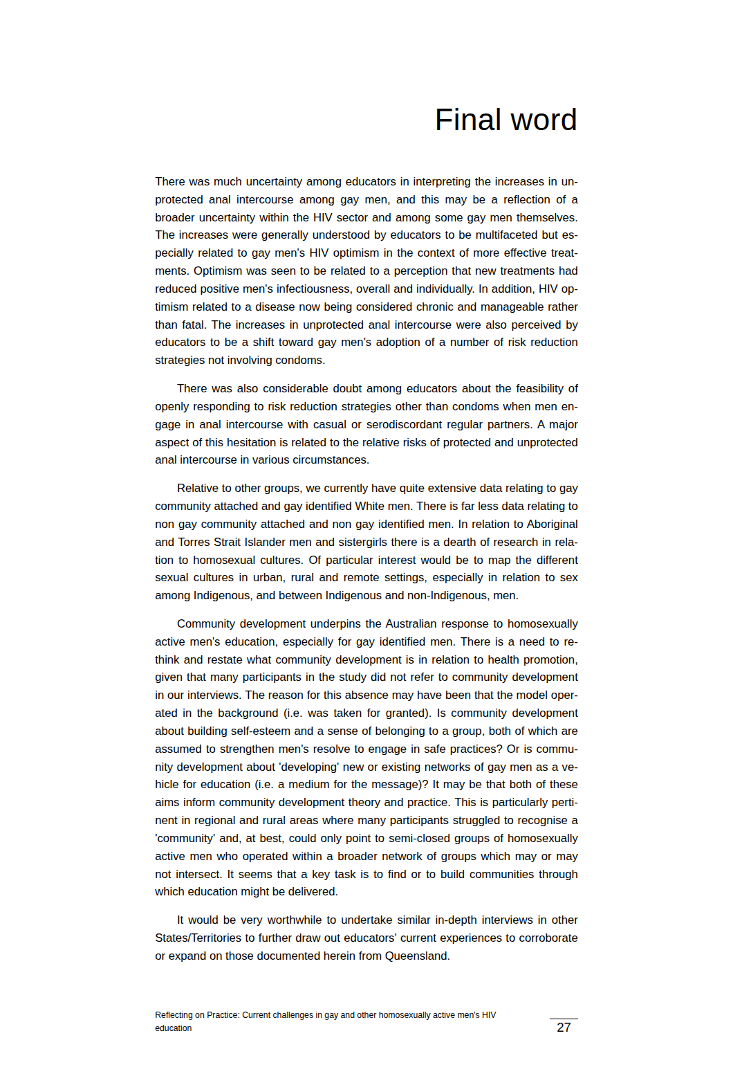Final word
There was much uncertainty among educators in interpreting the increases in unprotected anal intercourse among gay men, and this may be a reflection of a broader uncertainty within the HIV sector and among some gay men themselves. The increases were generally understood by educators to be multifaceted but especially related to gay men's HIV optimism in the context of more effective treatments. Optimism was seen to be related to a perception that new treatments had reduced positive men's infectiousness, overall and individually. In addition, HIV optimism related to a disease now being considered chronic and manageable rather than fatal. The increases in unprotected anal intercourse were also perceived by educators to be a shift toward gay men's adoption of a number of risk reduction strategies not involving condoms.
There was also considerable doubt among educators about the feasibility of openly responding to risk reduction strategies other than condoms when men engage in anal intercourse with casual or serodiscordant regular partners. A major aspect of this hesitation is related to the relative risks of protected and unprotected anal intercourse in various circumstances.
Relative to other groups, we currently have quite extensive data relating to gay community attached and gay identified White men. There is far less data relating to non gay community attached and non gay identified men. In relation to Aboriginal and Torres Strait Islander men and sistergirls there is a dearth of research in relation to homosexual cultures. Of particular interest would be to map the different sexual cultures in urban, rural and remote settings, especially in relation to sex among Indigenous, and between Indigenous and non-Indigenous, men.
Community development underpins the Australian response to homosexually active men's education, especially for gay identified men. There is a need to rethink and restate what community development is in relation to health promotion, given that many participants in the study did not refer to community development in our interviews. The reason for this absence may have been that the model operated in the background (i.e. was taken for granted). Is community development about building self-esteem and a sense of belonging to a group, both of which are assumed to strengthen men's resolve to engage in safe practices? Or is community development about 'developing' new or existing networks of gay men as a vehicle for education (i.e. a medium for the message)? It may be that both of these aims inform community development theory and practice. This is particularly pertinent in regional and rural areas where many participants struggled to recognise a 'community' and, at best, could only point to semi-closed groups of homosexually active men who operated within a broader network of groups which may or may not intersect. It seems that a key task is to find or to build communities through which education might be delivered.
It would be very worthwhile to undertake similar in-depth interviews in other States/Territories to further draw out educators' current experiences to corroborate or expand on those documented herein from Queensland.
Reflecting on Practice: Current challenges in gay and other homosexually active men's HIV education
27